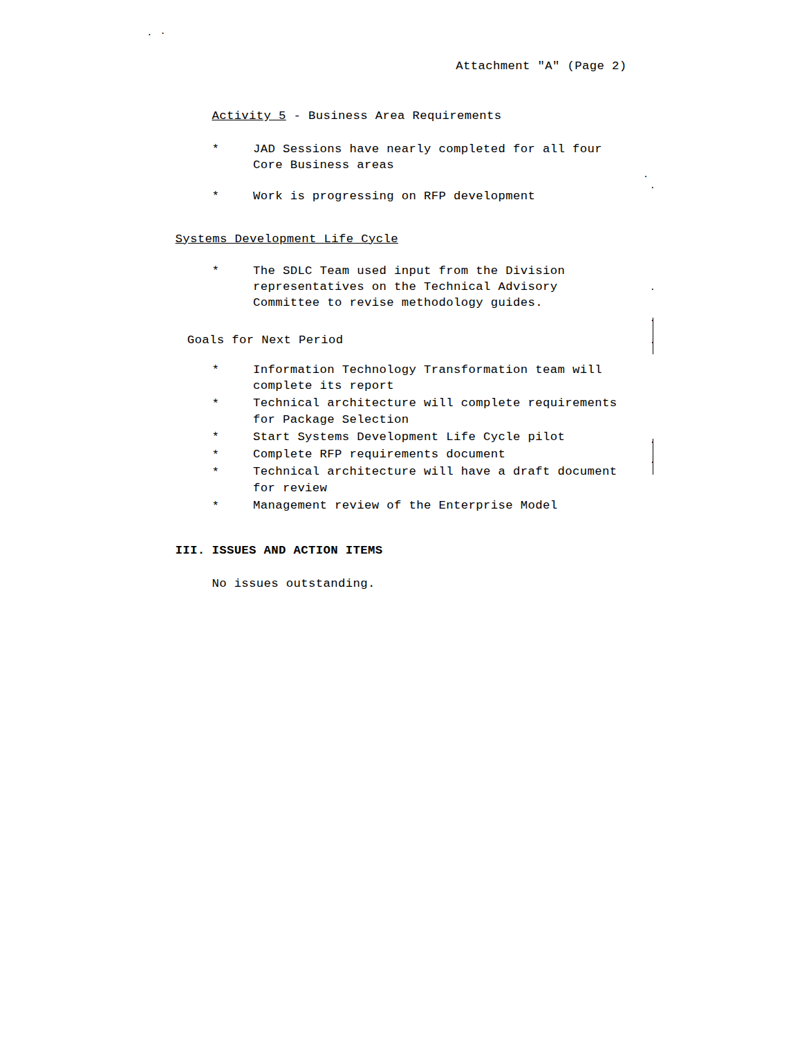. .
Attachment "A" (Page 2)
. .
Activity 5 - Business Area Requirements
JAD Sessions have nearly completed for all four Core Business areas
Work is progressing on RFP development
Systems Development Life Cycle
The SDLC Team used input from the Division representatives on the Technical Advisory Committee to revise methodology guides.
Goals for Next Period
.
Information Technology Transformation team will complete its report
Technical architecture will complete requirements for Package Selection
Start Systems Development Life Cycle pilot
Complete RFP requirements document
Technical architecture will have a draft document for review
Management review of the Enterprise Model
. .
III. ISSUES AND ACTION ITEMS
No issues outstanding.
. .